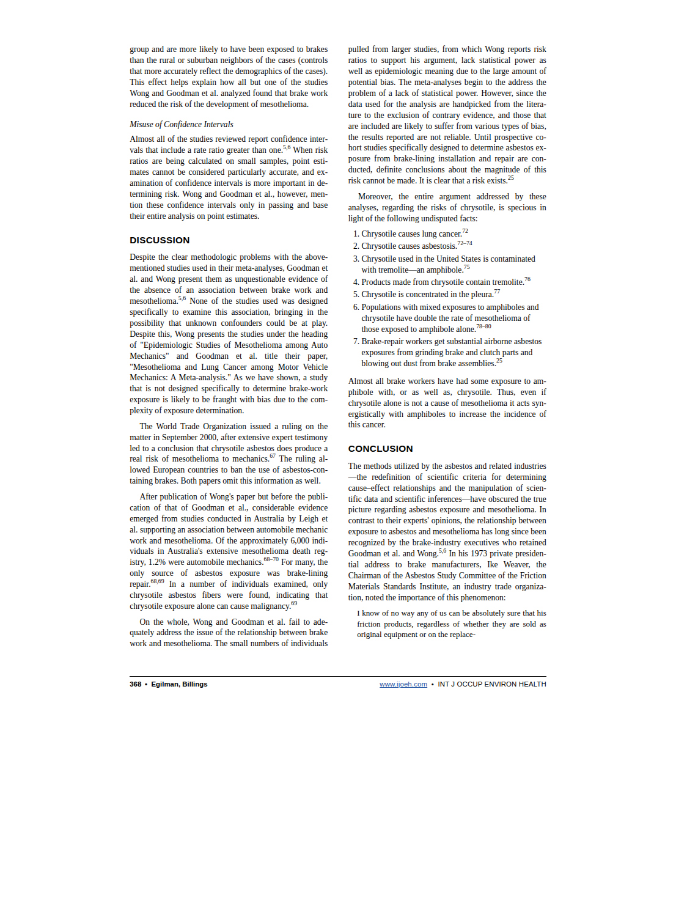group and are more likely to have been exposed to brakes than the rural or suburban neighbors of the cases (controls that more accurately reflect the demographics of the cases). This effect helps explain how all but one of the studies Wong and Goodman et al. analyzed found that brake work reduced the risk of the development of mesothelioma.
Misuse of Confidence Intervals
Almost all of the studies reviewed report confidence intervals that include a rate ratio greater than one.5,6 When risk ratios are being calculated on small samples, point estimates cannot be considered particularly accurate, and examination of confidence intervals is more important in determining risk. Wong and Goodman et al., however, mention these confidence intervals only in passing and base their entire analysis on point estimates.
DISCUSSION
Despite the clear methodologic problems with the above-mentioned studies used in their meta-analyses, Goodman et al. and Wong present them as unquestionable evidence of the absence of an association between brake work and mesothelioma.5,6 None of the studies used was designed specifically to examine this association, bringing in the possibility that unknown confounders could be at play. Despite this, Wong presents the studies under the heading of "Epidemiologic Studies of Mesothelioma among Auto Mechanics" and Goodman et al. title their paper, "Mesothelioma and Lung Cancer among Motor Vehicle Mechanics: A Meta-analysis." As we have shown, a study that is not designed specifically to determine brake-work exposure is likely to be fraught with bias due to the complexity of exposure determination.
The World Trade Organization issued a ruling on the matter in September 2000, after extensive expert testimony led to a conclusion that chrysotile asbestos does produce a real risk of mesothelioma to mechanics.67 The ruling allowed European countries to ban the use of asbestos-containing brakes. Both papers omit this information as well.
After publication of Wong's paper but before the publication of that of Goodman et al., considerable evidence emerged from studies conducted in Australia by Leigh et al. supporting an association between automobile mechanic work and mesothelioma. Of the approximately 6,000 individuals in Australia's extensive mesothelioma death registry, 1.2% were automobile mechanics.68–70 For many, the only source of asbestos exposure was brake-lining repair.68,69 In a number of individuals examined, only chrysotile asbestos fibers were found, indicating that chrysotile exposure alone can cause malignancy.69
On the whole, Wong and Goodman et al. fail to adequately address the issue of the relationship between brake work and mesothelioma. The small numbers of individuals pulled from larger studies, from which Wong reports risk ratios to support his argument, lack statistical power as well as epidemiologic meaning due to the large amount of potential bias. The meta-analyses begin to the address the problem of a lack of statistical power. However, since the data used for the analysis are handpicked from the literature to the exclusion of contrary evidence, and those that are included are likely to suffer from various types of bias, the results reported are not reliable. Until prospective cohort studies specifically designed to determine asbestos exposure from brake-lining installation and repair are conducted, definite conclusions about the magnitude of this risk cannot be made. It is clear that a risk exists.25
Moreover, the entire argument addressed by these analyses, regarding the risks of chrysotile, is specious in light of the following undisputed facts:
Chrysotile causes lung cancer.72
Chrysotile causes asbestosis.72–74
Chrysotile used in the United States is contaminated with tremolite—an amphibole.75
Products made from chrysotile contain tremolite.76
Chrysotile is concentrated in the pleura.77
Populations with mixed exposures to amphiboles and chrysotile have double the rate of mesothelioma of those exposed to amphibole alone.78–80
Brake-repair workers get substantial airborne asbestos exposures from grinding brake and clutch parts and blowing out dust from brake assemblies.25
Almost all brake workers have had some exposure to amphibole with, or as well as, chrysotile. Thus, even if chrysotile alone is not a cause of mesothelioma it acts synergistically with amphiboles to increase the incidence of this cancer.
CONCLUSION
The methods utilized by the asbestos and related industries—the redefinition of scientific criteria for determining cause–effect relationships and the manipulation of scientific data and scientific inferences—have obscured the true picture regarding asbestos exposure and mesothelioma. In contrast to their experts' opinions, the relationship between exposure to asbestos and mesothelioma has long since been recognized by the brake-industry executives who retained Goodman et al. and Wong.5,6 In his 1973 private presidential address to brake manufacturers, Ike Weaver, the Chairman of the Asbestos Study Committee of the Friction Materials Standards Institute, an industry trade organization, noted the importance of this phenomenon:
I know of no way any of us can be absolutely sure that his friction products, regardless of whether they are sold as original equipment or on the replace-
368• Egilman, Billings
www.ijoeh.com • INT J OCCUP ENVIRON HEALTH